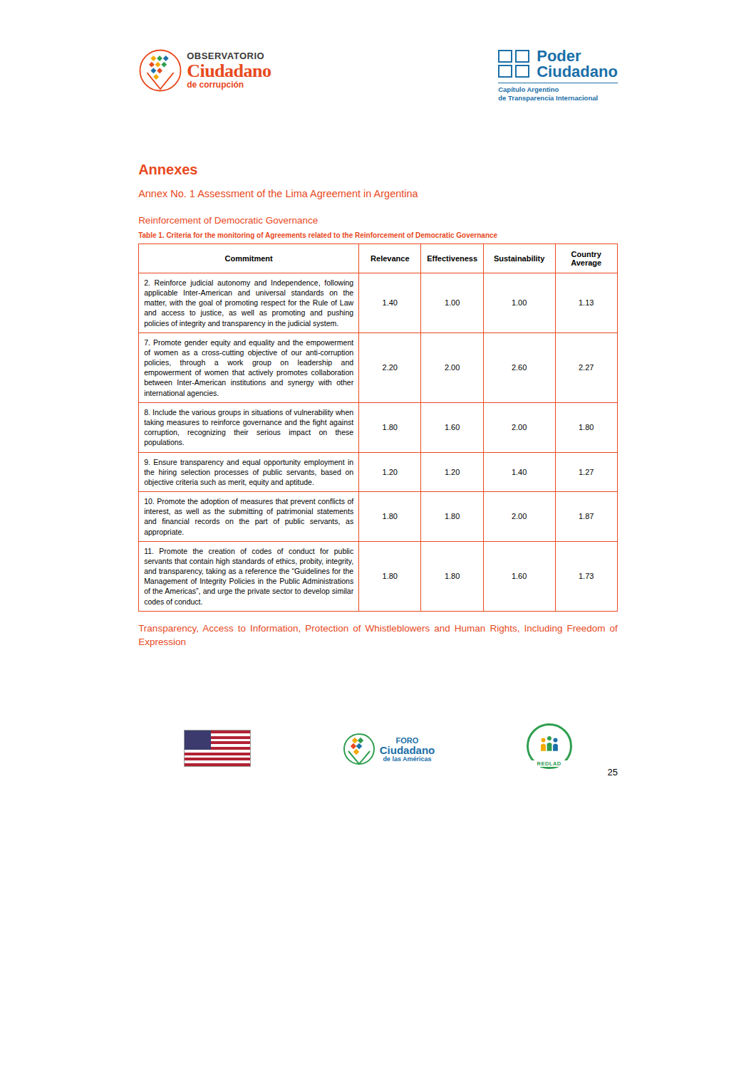OBSERVATORIO
Ciudadano
de corrupción
Poder
Ciudadano
Capítulo Argentino
de Transparencia Internacional
Annexes
Annex No. 1 Assessment of the Lima Agreement in Argentina
Reinforcement of Democratic Governance
Table 1. Criteria for the monitoring of Agreements related to the Reinforcement of Democratic Governance
| Commitment | Relevance | Effectiveness | Sustainability | Country Average |
| --- | --- | --- | --- | --- |
| 2. Reinforce judicial autonomy and Independence, following applicable Inter-American and universal standards on the matter, with the goal of promoting respect for the Rule of Law and access to justice, as well as promoting and pushing policies of integrity and transparency in the judicial system. | 1.40 | 1.00 | 1.00 | 1.13 |
| 7. Promote gender equity and equality and the empowerment of women as a cross-cutting objective of our anti-corruption policies, through a work group on leadership and empowerment of women that actively promotes collaboration between Inter-American institutions and synergy with other international agencies. | 2.20 | 2.00 | 2.60 | 2.27 |
| 8. Include the various groups in situations of vulnerability when taking measures to reinforce governance and the fight against corruption, recognizing their serious impact on these populations. | 1.80 | 1.60 | 2.00 | 1.80 |
| 9. Ensure transparency and equal opportunity employment in the hiring selection processes of public servants, based on objective criteria such as merit, equity and aptitude. | 1.20 | 1.20 | 1.40 | 1.27 |
| 10. Promote the adoption of measures that prevent conflicts of interest, as well as the submitting of patrimonial statements and financial records on the part of public servants, as appropriate. | 1.80 | 1.80 | 2.00 | 1.87 |
| 11. Promote the creation of codes of conduct for public servants that contain high standards of ethics, probity, integrity, and transparency, taking as a reference the “Guidelines for the Management of Integrity Policies in the Public Administrations of the Americas”, and urge the private sector to develop similar codes of conduct. | 1.80 | 1.80 | 1.60 | 1.73 |
Transparency, Access to Information, Protection of Whistleblowers and Human Rights, Including Freedom of Expression
FORO
Ciudadano
de las Américas
REDLAD
25